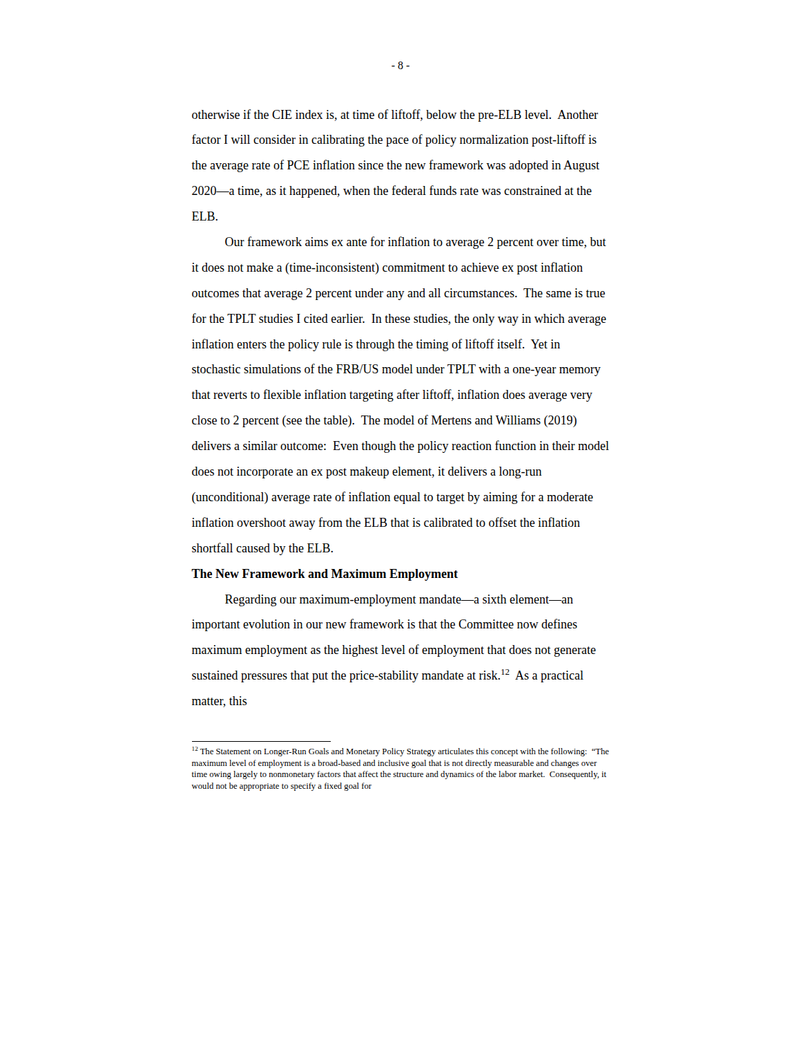- 8 -
otherwise if the CIE index is, at time of liftoff, below the pre-ELB level. Another factor I will consider in calibrating the pace of policy normalization post-liftoff is the average rate of PCE inflation since the new framework was adopted in August 2020—a time, as it happened, when the federal funds rate was constrained at the ELB.
Our framework aims ex ante for inflation to average 2 percent over time, but it does not make a (time-inconsistent) commitment to achieve ex post inflation outcomes that average 2 percent under any and all circumstances. The same is true for the TPLT studies I cited earlier. In these studies, the only way in which average inflation enters the policy rule is through the timing of liftoff itself. Yet in stochastic simulations of the FRB/US model under TPLT with a one-year memory that reverts to flexible inflation targeting after liftoff, inflation does average very close to 2 percent (see the table). The model of Mertens and Williams (2019) delivers a similar outcome: Even though the policy reaction function in their model does not incorporate an ex post makeup element, it delivers a long-run (unconditional) average rate of inflation equal to target by aiming for a moderate inflation overshoot away from the ELB that is calibrated to offset the inflation shortfall caused by the ELB.
The New Framework and Maximum Employment
Regarding our maximum-employment mandate—a sixth element—an important evolution in our new framework is that the Committee now defines maximum employment as the highest level of employment that does not generate sustained pressures that put the price-stability mandate at risk.12 As a practical matter, this
12 The Statement on Longer-Run Goals and Monetary Policy Strategy articulates this concept with the following: “The maximum level of employment is a broad-based and inclusive goal that is not directly measurable and changes over time owing largely to nonmonetary factors that affect the structure and dynamics of the labor market. Consequently, it would not be appropriate to specify a fixed goal for